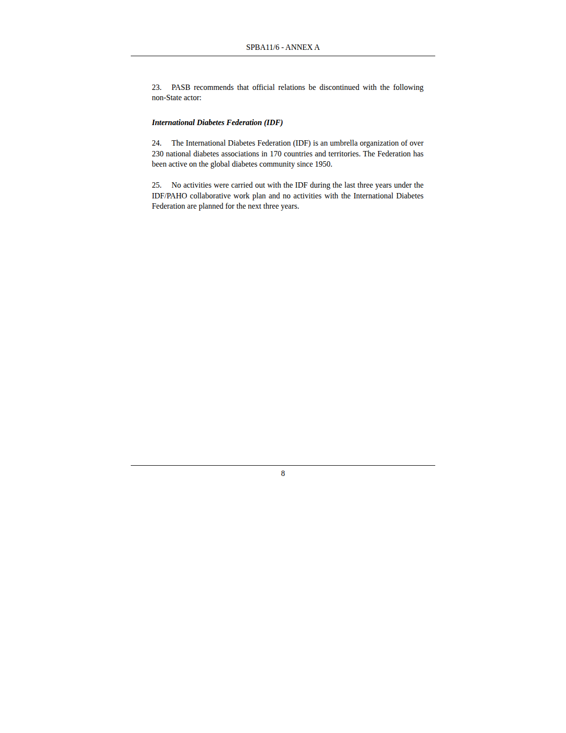SPBA11/6 - ANNEX A
23. PASB recommends that official relations be discontinued with the following non-State actor:
International Diabetes Federation (IDF)
24. The International Diabetes Federation (IDF) is an umbrella organization of over 230 national diabetes associations in 170 countries and territories. The Federation has been active on the global diabetes community since 1950.
25. No activities were carried out with the IDF during the last three years under the IDF/PAHO collaborative work plan and no activities with the International Diabetes Federation are planned for the next three years.
8